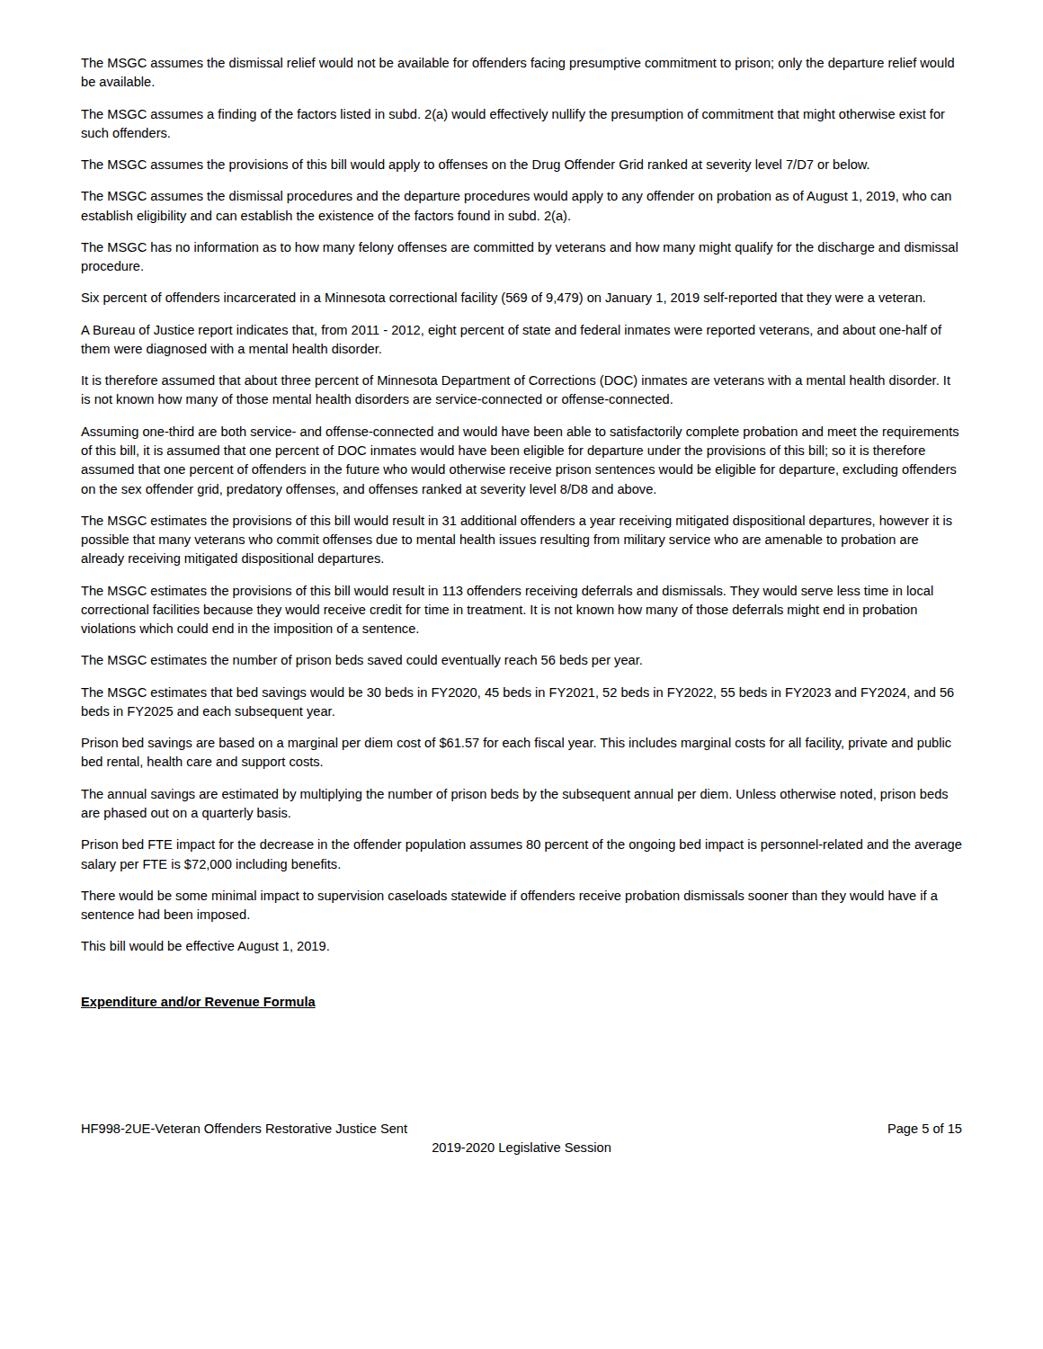The MSGC assumes the dismissal relief would not be available for offenders facing presumptive commitment to prison; only the departure relief would be available.
The MSGC assumes a finding of the factors listed in subd. 2(a) would effectively nullify the presumption of commitment that might otherwise exist for such offenders.
The MSGC assumes the provisions of this bill would apply to offenses on the Drug Offender Grid ranked at severity level 7/D7 or below.
The MSGC assumes the dismissal procedures and the departure procedures would apply to any offender on probation as of August 1, 2019, who can establish eligibility and can establish the existence of the factors found in subd. 2(a).
The MSGC has no information as to how many felony offenses are committed by veterans and how many might qualify for the discharge and dismissal procedure.
Six percent of offenders incarcerated in a Minnesota correctional facility (569 of 9,479) on January 1, 2019 self-reported that they were a veteran.
A Bureau of Justice report indicates that, from 2011 - 2012, eight percent of state and federal inmates were reported veterans, and about one-half of them were diagnosed with a mental health disorder.
It is therefore assumed that about three percent of Minnesota Department of Corrections (DOC) inmates are veterans with a mental health disorder. It is not known how many of those mental health disorders are service-connected or offense-connected.
Assuming one-third are both service- and offense-connected and would have been able to satisfactorily complete probation and meet the requirements of this bill, it is assumed that one percent of DOC inmates would have been eligible for departure under the provisions of this bill; so it is therefore assumed that one percent of offenders in the future who would otherwise receive prison sentences would be eligible for departure, excluding offenders on the sex offender grid, predatory offenses, and offenses ranked at severity level 8/D8 and above.
The MSGC estimates the provisions of this bill would result in 31 additional offenders a year receiving mitigated dispositional departures, however it is possible that many veterans who commit offenses due to mental health issues resulting from military service who are amenable to probation are already receiving mitigated dispositional departures.
The MSGC estimates the provisions of this bill would result in 113 offenders receiving deferrals and dismissals. They would serve less time in local correctional facilities because they would receive credit for time in treatment. It is not known how many of those deferrals might end in probation violations which could end in the imposition of a sentence.
The MSGC estimates the number of prison beds saved could eventually reach 56 beds per year.
The MSGC estimates that bed savings would be 30 beds in FY2020, 45 beds in FY2021, 52 beds in FY2022, 55 beds in FY2023 and FY2024, and 56 beds in FY2025 and each subsequent year.
Prison bed savings are based on a marginal per diem cost of $61.57 for each fiscal year. This includes marginal costs for all facility, private and public bed rental, health care and support costs.
The annual savings are estimated by multiplying the number of prison beds by the subsequent annual per diem. Unless otherwise noted, prison beds are phased out on a quarterly basis.
Prison bed FTE impact for the decrease in the offender population assumes 80 percent of the ongoing bed impact is personnel-related and the average salary per FTE is $72,000 including benefits.
There would be some minimal impact to supervision caseloads statewide if offenders receive probation dismissals sooner than they would have if a sentence had been imposed.
This bill would be effective August 1, 2019.
Expenditure and/or Revenue Formula
HF998-2UE-Veteran Offenders Restorative Justice Sent Page 5 of 15
2019-2020 Legislative Session